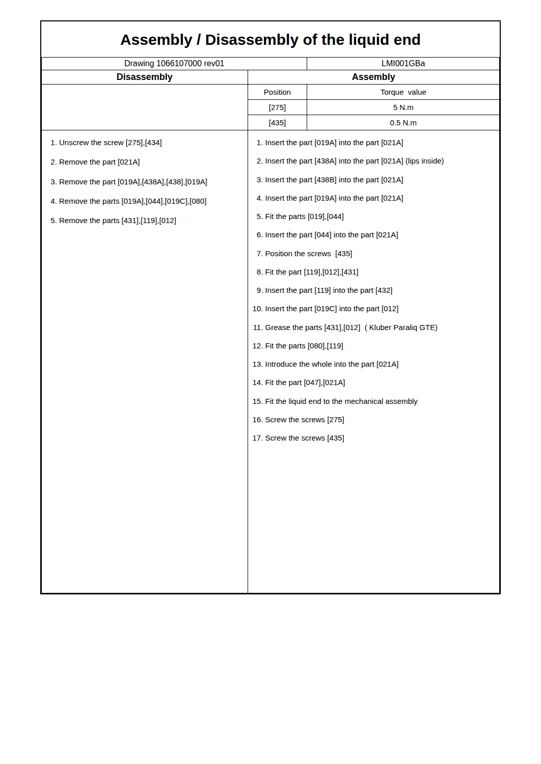Assembly / Disassembly of the liquid end
| Drawing 1066107000 rev01 | LMI001GBa |
| Disassembly | Assembly |
| | Position | Torque value |
| [275] | 5 N.m |
| [435] | 0.5 N.m |
| Unscrew the screw [275],[434] Remove the part [021A] Remove the part [019A],[438A],[438],[019A] Remove the parts [019A],[044],[019C],[080] Remove the parts [431],[119],[012] | Insert the part [019A] into the part [021A] Insert the part [438A] into the part [021A] (lips inside) Insert the part [438B] into the part [021A] Insert the part [019A] into the part [021A] Fit the parts [019],[044] Insert the part [044] into the part [021A] Position the screws [435] Fit the part [119],[012],[431] Insert the part [119] into the part [432] Insert the part [019C] into the part [012] Grease the parts [431],[012] ( Kluber Paraliq GTE) Fit the parts [080],[119] Introduce the whole into the part [021A] Fit the part [047],[021A] Fit the liquid end to the mechanical assembly Screw the screws [275] Screw the screws [435] |